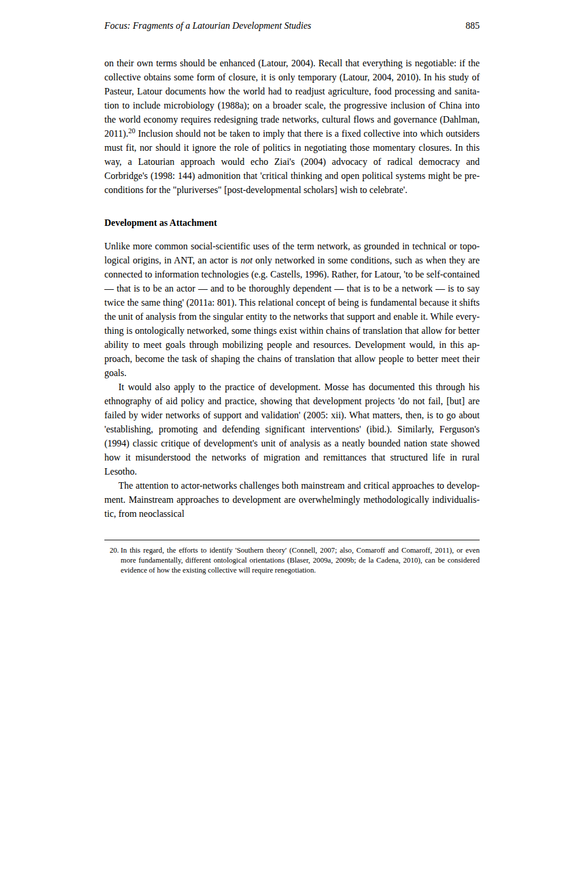Focus: Fragments of a Latourian Development Studies 885
on their own terms should be enhanced (Latour, 2004). Recall that everything is negotiable: if the collective obtains some form of closure, it is only temporary (Latour, 2004, 2010). In his study of Pasteur, Latour documents how the world had to readjust agriculture, food processing and sanitation to include microbiology (1988a); on a broader scale, the progressive inclusion of China into the world economy requires redesigning trade networks, cultural flows and governance (Dahlman, 2011).20 Inclusion should not be taken to imply that there is a fixed collective into which outsiders must fit, nor should it ignore the role of politics in negotiating those momentary closures. In this way, a Latourian approach would echo Ziai's (2004) advocacy of radical democracy and Corbridge's (1998: 144) admonition that 'critical thinking and open political systems might be preconditions for the "pluriverses" [post-developmental scholars] wish to celebrate'.
Development as Attachment
Unlike more common social-scientific uses of the term network, as grounded in technical or topological origins, in ANT, an actor is not only networked in some conditions, such as when they are connected to information technologies (e.g. Castells, 1996). Rather, for Latour, 'to be self-contained — that is to be an actor — and to be thoroughly dependent — that is to be a network — is to say twice the same thing' (2011a: 801). This relational concept of being is fundamental because it shifts the unit of analysis from the singular entity to the networks that support and enable it. While everything is ontologically networked, some things exist within chains of translation that allow for better ability to meet goals through mobilizing people and resources. Development would, in this approach, become the task of shaping the chains of translation that allow people to better meet their goals.
It would also apply to the practice of development. Mosse has documented this through his ethnography of aid policy and practice, showing that development projects 'do not fail, [but] are failed by wider networks of support and validation' (2005: xii). What matters, then, is to go about 'establishing, promoting and defending significant interventions' (ibid.). Similarly, Ferguson's (1994) classic critique of development's unit of analysis as a neatly bounded nation state showed how it misunderstood the networks of migration and remittances that structured life in rural Lesotho.
The attention to actor-networks challenges both mainstream and critical approaches to development. Mainstream approaches to development are overwhelmingly methodologically individualistic, from neoclassical
In this regard, the efforts to identify 'Southern theory' (Connell, 2007; also, Comaroff and Comaroff, 2011), or even more fundamentally, different ontological orientations (Blaser, 2009a, 2009b; de la Cadena, 2010), can be considered evidence of how the existing collective will require renegotiation.